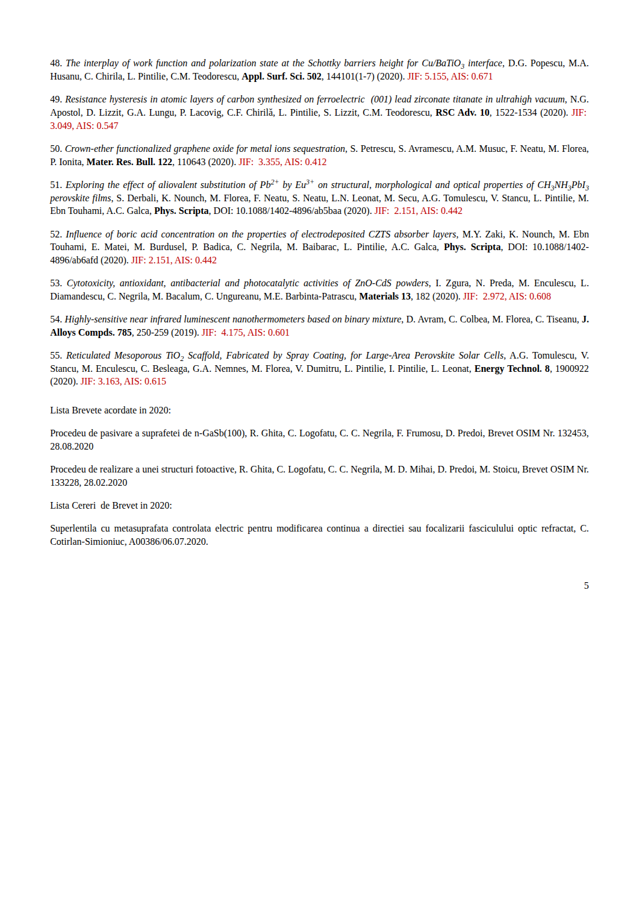48. The interplay of work function and polarization state at the Schottky barriers height for Cu/BaTiO3 interface, D.G. Popescu, M.A. Husanu, C. Chirila, L. Pintilie, C.M. Teodorescu, Appl. Surf. Sci. 502, 144101(1-7) (2020). JIF: 5.155, AIS: 0.671
49. Resistance hysteresis in atomic layers of carbon synthesized on ferroelectric (001) lead zirconate titanate in ultrahigh vacuum, N.G. Apostol, D. Lizzit, G.A. Lungu, P. Lacovig, C.F. Chirilă, L. Pintilie, S. Lizzit, C.M. Teodorescu, RSC Adv. 10, 1522-1534 (2020). JIF: 3.049, AIS: 0.547
50. Crown-ether functionalized graphene oxide for metal ions sequestration, S. Petrescu, S. Avramescu, A.M. Musuc, F. Neatu, M. Florea, P. Ionita, Mater. Res. Bull. 122, 110643 (2020). JIF: 3.355, AIS: 0.412
51. Exploring the effect of aliovalent substitution of Pb2+ by Eu3+ on structural, morphological and optical properties of CH3NH3PbI3 perovskite films, S. Derbali, K. Nounch, M. Florea, F. Neatu, S. Neatu, L.N. Leonat, M. Secu, A.G. Tomulescu, V. Stancu, L. Pintilie, M. Ebn Touhami, A.C. Galca, Phys. Scripta, DOI: 10.1088/1402-4896/ab5baa (2020). JIF: 2.151, AIS: 0.442
52. Influence of boric acid concentration on the properties of electrodeposited CZTS absorber layers, M.Y. Zaki, K. Nounch, M. Ebn Touhami, E. Matei, M. Burdusel, P. Badica, C. Negrila, M. Baibarac, L. Pintilie, A.C. Galca, Phys. Scripta, DOI: 10.1088/1402-4896/ab6afd (2020). JIF: 2.151, AIS: 0.442
53. Cytotoxicity, antioxidant, antibacterial and photocatalytic activities of ZnO-CdS powders, I. Zgura, N. Preda, M. Enculescu, L. Diamandescu, C. Negrila, M. Bacalum, C. Ungureanu, M.E. Barbinta-Patrascu, Materials 13, 182 (2020). JIF: 2.972, AIS: 0.608
54. Highly-sensitive near infrared luminescent nanothermometers based on binary mixture, D. Avram, C. Colbea, M. Florea, C. Tiseanu, J. Alloys Compds. 785, 250-259 (2019). JIF: 4.175, AIS: 0.601
55. Reticulated Mesoporous TiO2 Scaffold, Fabricated by Spray Coating, for Large-Area Perovskite Solar Cells, A.G. Tomulescu, V. Stancu, M. Enculescu, C. Besleaga, G.A. Nemnes, M. Florea, V. Dumitru, L. Pintilie, I. Pintilie, L. Leonat, Energy Technol. 8, 1900922 (2020). JIF: 3.163, AIS: 0.615
Lista Brevete acordate in 2020:
Procedeu de pasivare a suprafetei de n-GaSb(100), R. Ghita, C. Logofatu, C. C. Negrila, F. Frumosu, D. Predoi, Brevet OSIM Nr. 132453, 28.08.2020
Procedeu de realizare a unei structuri fotoactive, R. Ghita, C. Logofatu, C. C. Negrila, M. D. Mihai, D. Predoi, M. Stoicu, Brevet OSIM Nr. 133228, 28.02.2020
Lista Cereri de Brevet in 2020:
Superlentila cu metasuprafata controlata electric pentru modificarea continua a directiei sau focalizarii fasciculului optic refractat, C. Cotirlan-Simioniuc, A00386/06.07.2020.
5